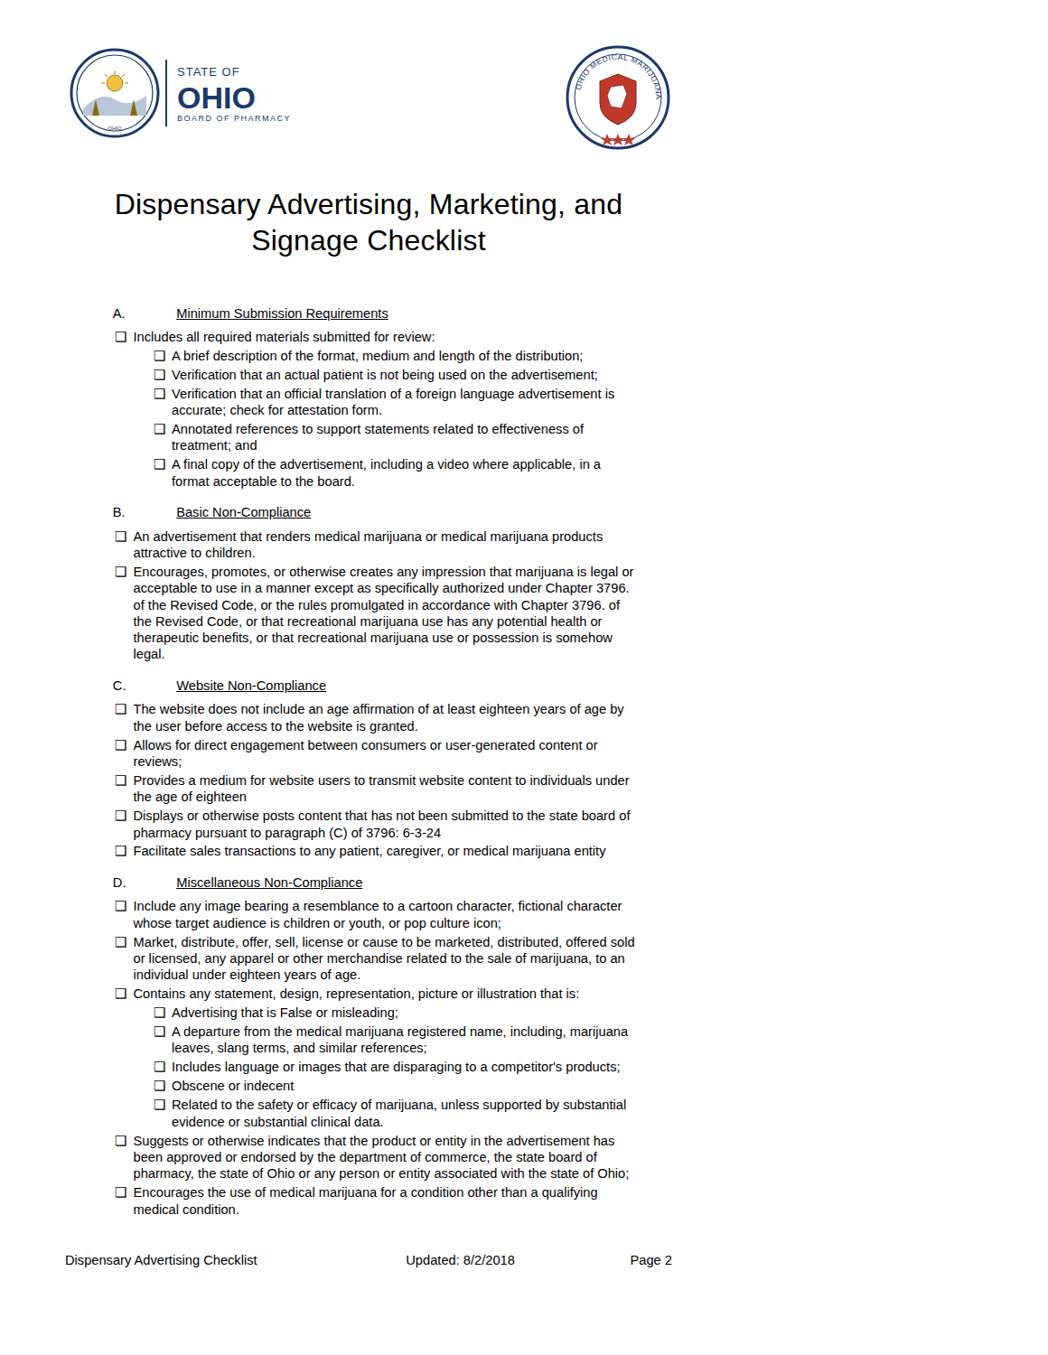OHIO STATE OF OHIO BOARD OF PHARMACY
OHIO MEDICAL MARIJUANA CONTROL PROGRAM
Dispensary Advertising, Marketing, and Signage Checklist
A. Minimum Submission Requirements
Includes all required materials submitted for review:
A brief description of the format, medium and length of the distribution;
Verification that an actual patient is not being used on the advertisement;
Verification that an official translation of a foreign language advertisement is accurate; check for attestation form.
Annotated references to support statements related to effectiveness of treatment; and
A final copy of the advertisement, including a video where applicable, in a format acceptable to the board.
B. Basic Non-Compliance
An advertisement that renders medical marijuana or medical marijuana products attractive to children.
Encourages, promotes, or otherwise creates any impression that marijuana is legal or acceptable to use in a manner except as specifically authorized under Chapter 3796. of the Revised Code, or the rules promulgated in accordance with Chapter 3796. of the Revised Code, or that recreational marijuana use has any potential health or therapeutic benefits, or that recreational marijuana use or possession is somehow legal.
C. Website Non-Compliance
The website does not include an age affirmation of at least eighteen years of age by the user before access to the website is granted.
Allows for direct engagement between consumers or user-generated content or reviews;
Provides a medium for website users to transmit website content to individuals under the age of eighteen
Displays or otherwise posts content that has not been submitted to the state board of pharmacy pursuant to paragraph (C) of 3796: 6-3-24
Facilitate sales transactions to any patient, caregiver, or medical marijuana entity
D. Miscellaneous Non-Compliance
Include any image bearing a resemblance to a cartoon character, fictional character whose target audience is children or youth, or pop culture icon;
Market, distribute, offer, sell, license or cause to be marketed, distributed, offered sold or licensed, any apparel or other merchandise related to the sale of marijuana, to an individual under eighteen years of age.
Contains any statement, design, representation, picture or illustration that is:
Advertising that is False or misleading;
A departure from the medical marijuana registered name, including, marijuana leaves, slang terms, and similar references;
Includes language or images that are disparaging to a competitor's products;
Obscene or indecent
Related to the safety or efficacy of marijuana, unless supported by substantial evidence or substantial clinical data.
Suggests or otherwise indicates that the product or entity in the advertisement has been approved or endorsed by the department of commerce, the state board of pharmacy, the state of Ohio or any person or entity associated with the state of Ohio;
Encourages the use of medical marijuana for a condition other than a qualifying medical condition.
Dispensary Advertising Checklist
Updated: 8/2/2018
Page 2